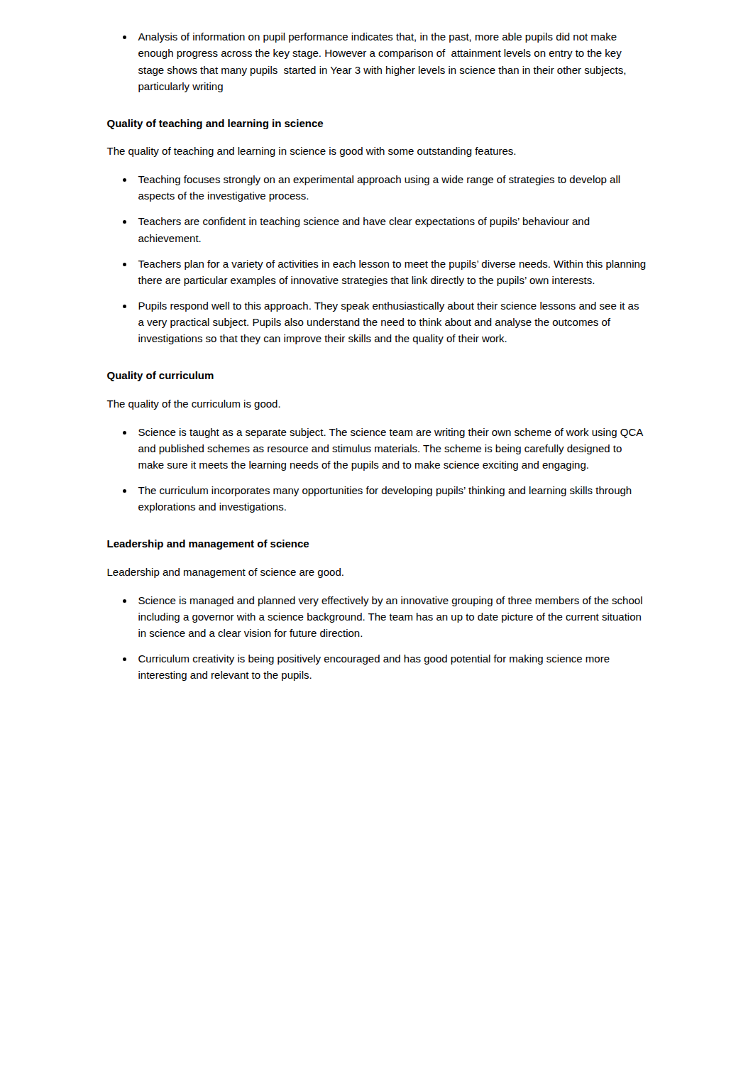Analysis of information on pupil performance indicates that, in the past, more able pupils did not make enough progress across the key stage. However a comparison of attainment levels on entry to the key stage shows that many pupils started in Year 3 with higher levels in science than in their other subjects, particularly writing
Quality of teaching and learning in science
The quality of teaching and learning in science is good with some outstanding features.
Teaching focuses strongly on an experimental approach using a wide range of strategies to develop all aspects of the investigative process.
Teachers are confident in teaching science and have clear expectations of pupils’ behaviour and achievement.
Teachers plan for a variety of activities in each lesson to meet the pupils’ diverse needs. Within this planning there are particular examples of innovative strategies that link directly to the pupils’ own interests.
Pupils respond well to this approach. They speak enthusiastically about their science lessons and see it as a very practical subject. Pupils also understand the need to think about and analyse the outcomes of investigations so that they can improve their skills and the quality of their work.
Quality of curriculum
The quality of the curriculum is good.
Science is taught as a separate subject. The science team are writing their own scheme of work using QCA and published schemes as resource and stimulus materials. The scheme is being carefully designed to make sure it meets the learning needs of the pupils and to make science exciting and engaging.
The curriculum incorporates many opportunities for developing pupils’ thinking and learning skills through explorations and investigations.
Leadership and management of science
Leadership and management of science are good.
Science is managed and planned very effectively by an innovative grouping of three members of the school including a governor with a science background. The team has an up to date picture of the current situation in science and a clear vision for future direction.
Curriculum creativity is being positively encouraged and has good potential for making science more interesting and relevant to the pupils.